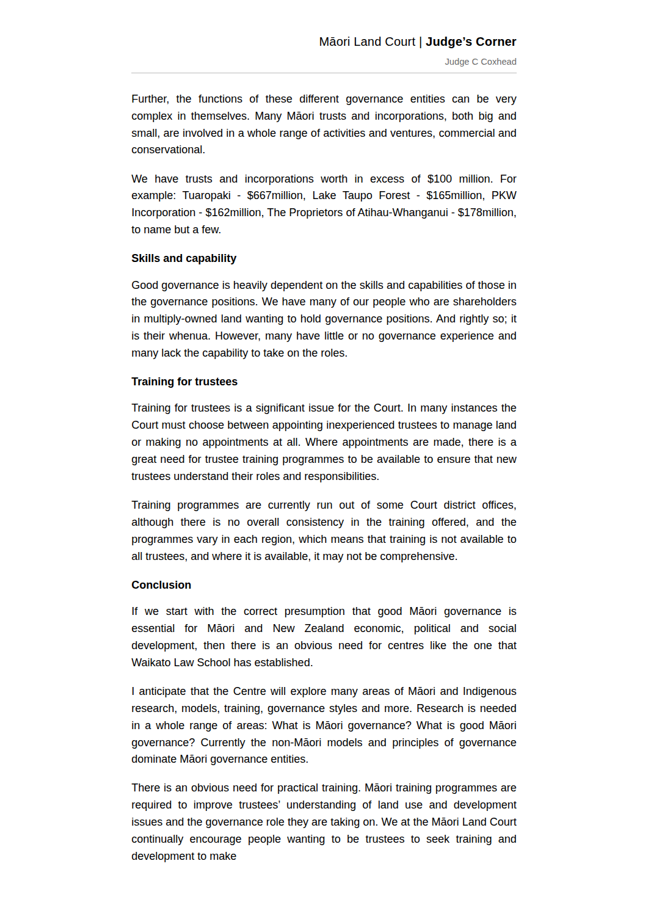Māori Land Court | Judge’s Corner
Judge C Coxhead
Further, the functions of these different governance entities can be very complex in themselves. Many Māori trusts and incorporations, both big and small, are involved in a whole range of activities and ventures, commercial and conservational.
We have trusts and incorporations worth in excess of $100 million. For example: Tuaropaki - $667million, Lake Taupo Forest - $165million, PKW Incorporation - $162million, The Proprietors of Atihau-Whanganui - $178million, to name but a few.
Skills and capability
Good governance is heavily dependent on the skills and capabilities of those in the governance positions. We have many of our people who are shareholders in multiply-owned land wanting to hold governance positions. And rightly so; it is their whenua. However, many have little or no governance experience and many lack the capability to take on the roles.
Training for trustees
Training for trustees is a significant issue for the Court. In many instances the Court must choose between appointing inexperienced trustees to manage land or making no appointments at all. Where appointments are made, there is a great need for trustee training programmes to be available to ensure that new trustees understand their roles and responsibilities.
Training programmes are currently run out of some Court district offices, although there is no overall consistency in the training offered, and the programmes vary in each region, which means that training is not available to all trustees, and where it is available, it may not be comprehensive.
Conclusion
If we start with the correct presumption that good Māori governance is essential for Māori and New Zealand economic, political and social development, then there is an obvious need for centres like the one that Waikato Law School has established.
I anticipate that the Centre will explore many areas of Māori and Indigenous research, models, training, governance styles and more. Research is needed in a whole range of areas: What is Māori governance? What is good Māori governance? Currently the non-Māori models and principles of governance dominate Māori governance entities.
There is an obvious need for practical training. Māori training programmes are required to improve trustees’ understanding of land use and development issues and the governance role they are taking on. We at the Māori Land Court continually encourage people wanting to be trustees to seek training and development to make